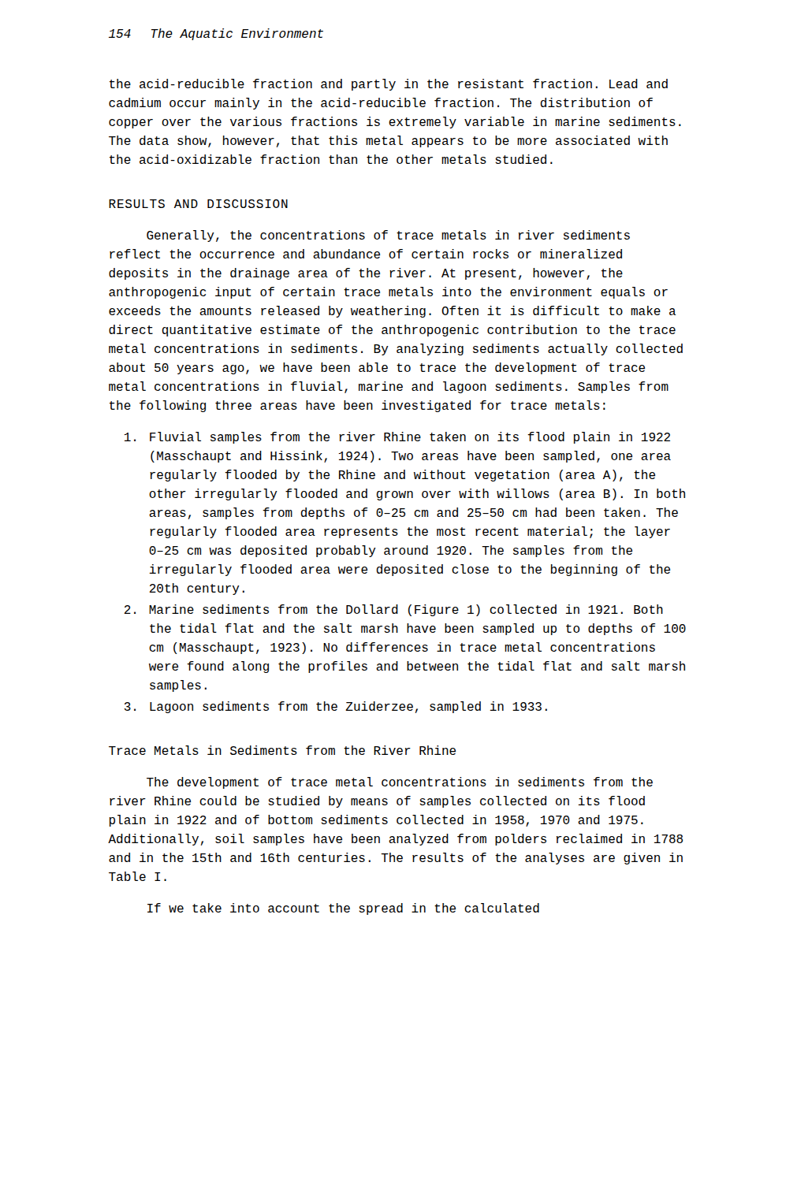154 The Aquatic Environment
the acid-reducible fraction and partly in the resistant fraction. Lead and cadmium occur mainly in the acid-reducible fraction. The distribution of copper over the various fractions is extremely variable in marine sediments. The data show, however, that this metal appears to be more associated with the acid-oxidizable fraction than the other metals studied.
RESULTS AND DISCUSSION
Generally, the concentrations of trace metals in river sediments reflect the occurrence and abundance of certain rocks or mineralized deposits in the drainage area of the river. At present, however, the anthropogenic input of certain trace metals into the environment equals or exceeds the amounts released by weathering. Often it is difficult to make a direct quantitative estimate of the anthropogenic contribution to the trace metal concentrations in sediments. By analyzing sediments actually collected about 50 years ago, we have been able to trace the development of trace metal concentrations in fluvial, marine and lagoon sediments. Samples from the following three areas have been investigated for trace metals:
Fluvial samples from the river Rhine taken on its flood plain in 1922 (Masschaupt and Hissink, 1924). Two areas have been sampled, one area regularly flooded by the Rhine and without vegetation (area A), the other irregularly flooded and grown over with willows (area B). In both areas, samples from depths of 0–25 cm and 25–50 cm had been taken. The regularly flooded area represents the most recent material; the layer 0–25 cm was deposited probably around 1920. The samples from the irregularly flooded area were deposited close to the beginning of the 20th century.
Marine sediments from the Dollard (Figure 1) collected in 1921. Both the tidal flat and the salt marsh have been sampled up to depths of 100 cm (Masschaupt, 1923). No differences in trace metal concentrations were found along the profiles and between the tidal flat and salt marsh samples.
Lagoon sediments from the Zuiderzee, sampled in 1933.
Trace Metals in Sediments from the River Rhine
The development of trace metal concentrations in sediments from the river Rhine could be studied by means of samples collected on its flood plain in 1922 and of bottom sediments collected in 1958, 1970 and 1975. Additionally, soil samples have been analyzed from polders reclaimed in 1788 and in the 15th and 16th centuries. The results of the analyses are given in Table I.
If we take into account the spread in the calculated